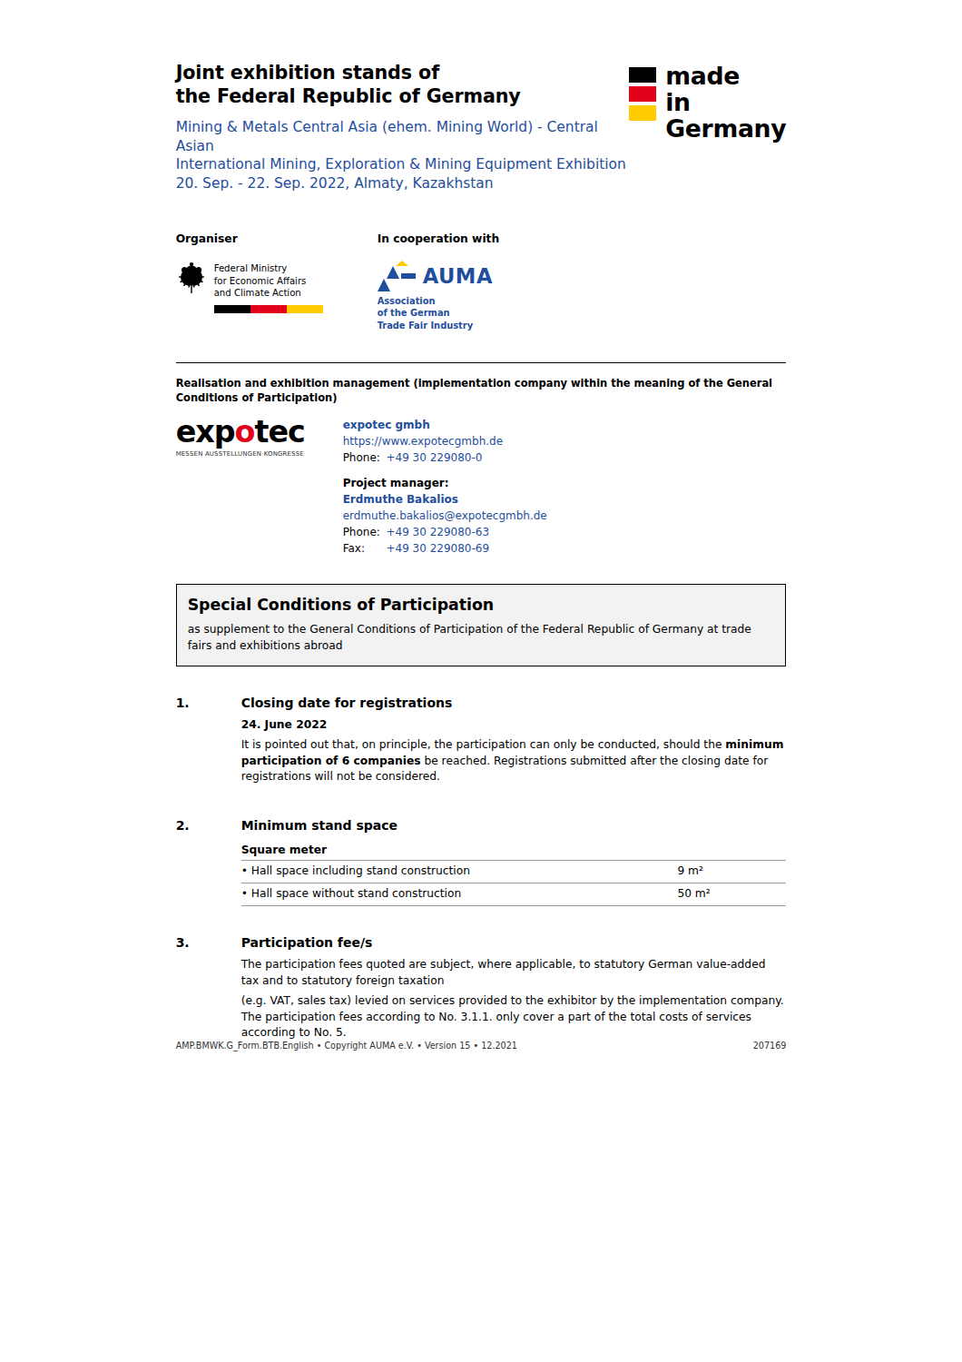Joint exhibition stands of
the Federal Republic of Germany
Mining & Metals Central Asia (ehem. Mining World) - Central Asian
International Mining, Exploration & Mining Equipment Exhibition
20. Sep. - 22. Sep. 2022, Almaty, Kazakhstan
made
in
Germany
Organiser
Federal Ministry
for Economic Affairs
and Climate Action
In cooperation with
AUMA
Association
of the German
Trade Fair Industry
Realisation and exhibition management (implementation company within the meaning of the General Conditions of Participation)
expotec
MESSEN AUSSTELLUNGEN KONGRESSE
expotec gmbh
https://www.expotecgmbh.de
Phone: +49 30 229080-0
Project manager:
Erdmuthe Bakalios
erdmuthe.bakalios@expotecgmbh.de
Phone: +49 30 229080-63
Fax: +49 30 229080-69
Special Conditions of Participation
as supplement to the General Conditions of Participation of the Federal Republic of Germany at trade fairs and exhibitions abroad
1.
Closing date for registrations
24. June 2022
It is pointed out that, on principle, the participation can only be conducted, should the minimum participation of 6 companies be reached. Registrations submitted after the closing date for registrations will not be considered.
2.
Minimum stand space
Square meter
| • Hall space including stand construction | 9 m² |
| • Hall space without stand construction | 50 m² |
3.
Participation fee/s
The participation fees quoted are subject, where applicable, to statutory German value-added tax and to statutory foreign taxation
(e.g. VAT, sales tax) levied on services provided to the exhibitor by the implementation company. The participation fees according to No. 3.1.1. only cover a part of the total costs of services according to No. 5.
AMP.BMWK.G_Form.BTB.English • Copyright AUMA e.V. • Version 15 • 12.2021
207169